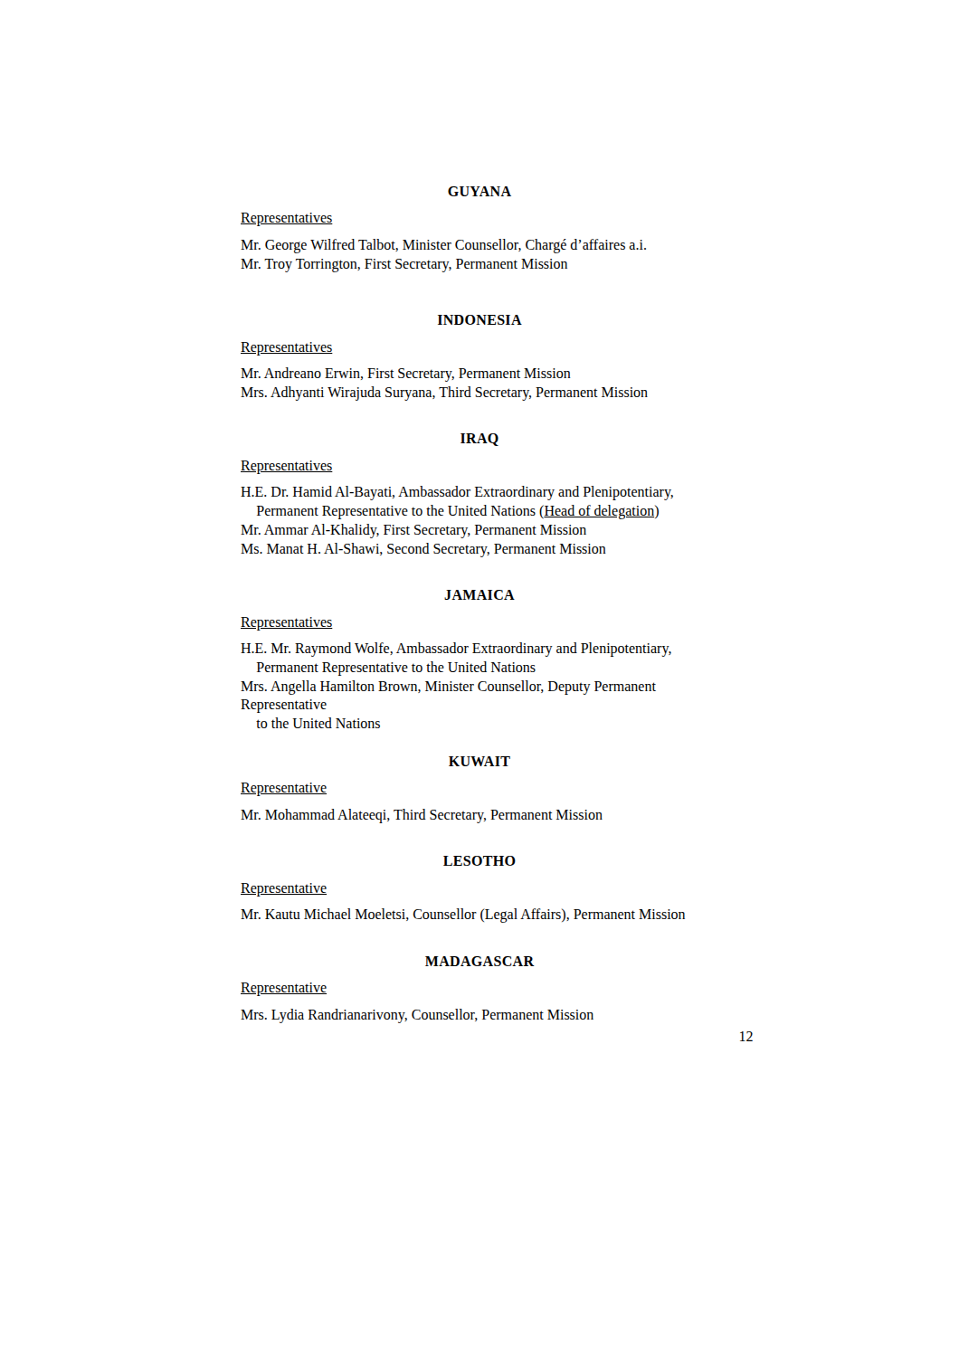GUYANA
Representatives
Mr. George Wilfred Talbot, Minister Counsellor, Chargé d’affaires a.i.
Mr. Troy Torrington, First Secretary, Permanent Mission
INDONESIA
Representatives
Mr. Andreano Erwin, First Secretary, Permanent Mission
Mrs. Adhyanti Wirajuda Suryana, Third Secretary, Permanent Mission
IRAQ
Representatives
H.E. Dr. Hamid Al-Bayati, Ambassador Extraordinary and Plenipotentiary,
Permanent Representative to the United Nations (Head of delegation)
Mr. Ammar Al-Khalidy, First Secretary, Permanent Mission
Ms. Manat H. Al-Shawi, Second Secretary, Permanent Mission
JAMAICA
Representatives
H.E. Mr. Raymond Wolfe, Ambassador Extraordinary and Plenipotentiary,
Permanent Representative to the United Nations
Mrs. Angella Hamilton Brown, Minister Counsellor, Deputy Permanent Representative
to the United Nations
KUWAIT
Representative
Mr. Mohammad Alateeqi, Third Secretary, Permanent Mission
LESOTHO
Representative
Mr. Kautu Michael Moeletsi, Counsellor (Legal Affairs), Permanent Mission
MADAGASCAR
Representative
Mrs. Lydia Randrianarivony, Counsellor, Permanent Mission
12